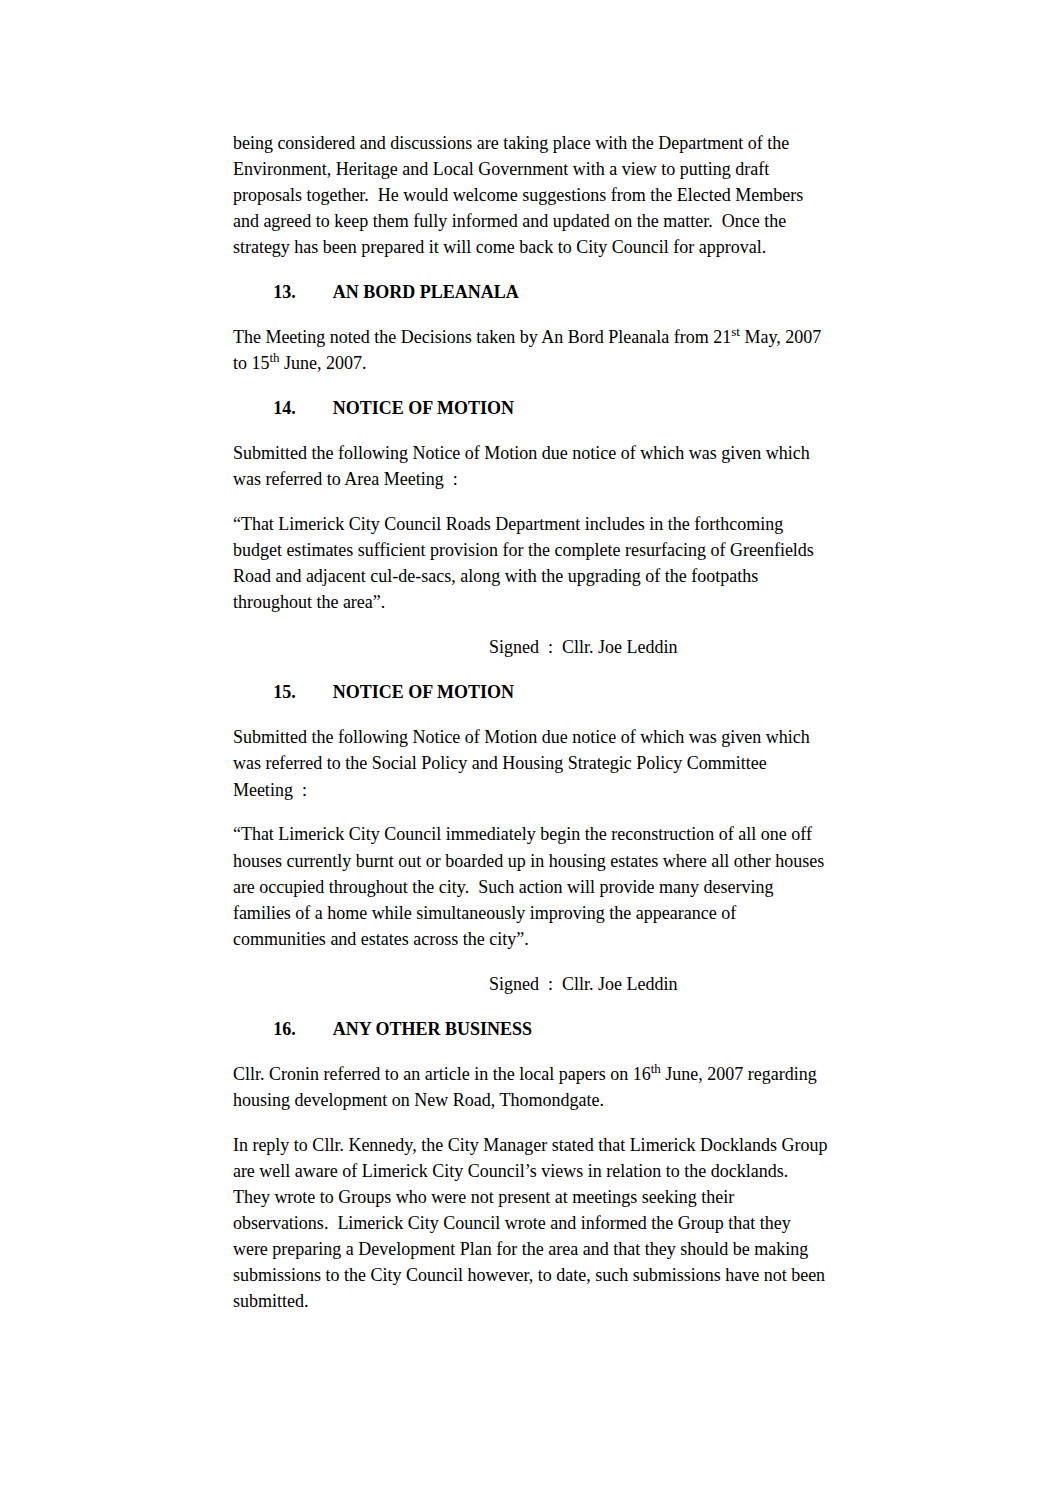being considered and discussions are taking place with the Department of the Environment, Heritage and Local Government with a view to putting draft proposals together. He would welcome suggestions from the Elected Members and agreed to keep them fully informed and updated on the matter. Once the strategy has been prepared it will come back to City Council for approval.
13. AN BORD PLEANALA
The Meeting noted the Decisions taken by An Bord Pleanala from 21st May, 2007 to 15th June, 2007.
14. NOTICE OF MOTION
Submitted the following Notice of Motion due notice of which was given which was referred to Area Meeting :
“That Limerick City Council Roads Department includes in the forthcoming budget estimates sufficient provision for the complete resurfacing of Greenfields Road and adjacent cul-de-sacs, along with the upgrading of the footpaths throughout the area”.
Signed : Cllr. Joe Leddin
15. NOTICE OF MOTION
Submitted the following Notice of Motion due notice of which was given which was referred to the Social Policy and Housing Strategic Policy Committee Meeting :
“That Limerick City Council immediately begin the reconstruction of all one off houses currently burnt out or boarded up in housing estates where all other houses are occupied throughout the city. Such action will provide many deserving families of a home while simultaneously improving the appearance of communities and estates across the city”.
Signed : Cllr. Joe Leddin
16. ANY OTHER BUSINESS
Cllr. Cronin referred to an article in the local papers on 16th June, 2007 regarding housing development on New Road, Thomondgate.
In reply to Cllr. Kennedy, the City Manager stated that Limerick Docklands Group are well aware of Limerick City Council’s views in relation to the docklands. They wrote to Groups who were not present at meetings seeking their observations. Limerick City Council wrote and informed the Group that they were preparing a Development Plan for the area and that they should be making submissions to the City Council however, to date, such submissions have not been submitted.